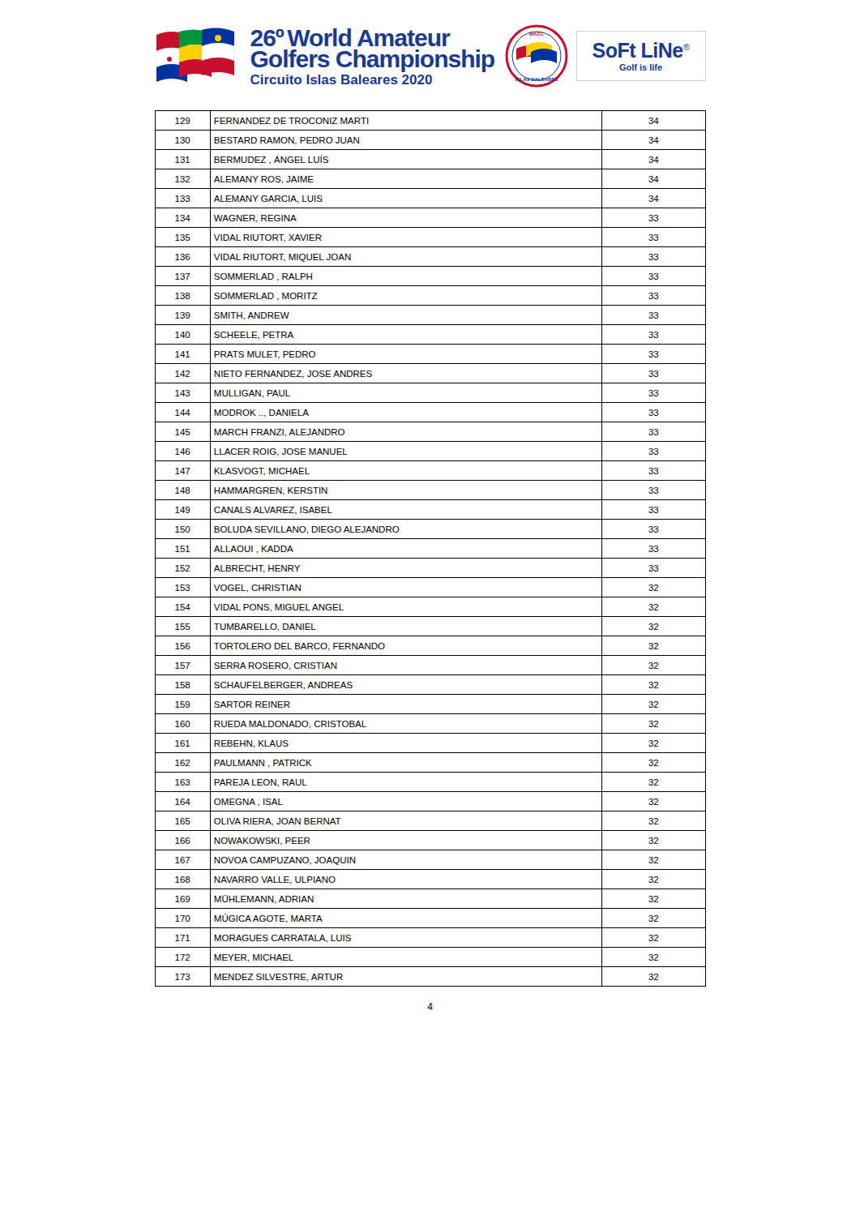26º World Amateur
Golfers Championship
Circuito Islas Baleares 2020
WAGC ISLAS BALEARES
SoFt LiNe®
Golf is life
| 129 | FERNANDEZ DE TROCONIZ MARTI | 34 |
| 130 | BESTARD RAMON, PEDRO JUAN | 34 |
| 131 | BERMUDEZ , ÁNGEL LUÍS | 34 |
| 132 | ALEMANY ROS, JAIME | 34 |
| 133 | ALEMANY GARCIA, LUIS | 34 |
| 134 | WAGNER, REGINA | 33 |
| 135 | VIDAL RIUTORT, XAVIER | 33 |
| 136 | VIDAL RIUTORT, MIQUEL JOAN | 33 |
| 137 | SOMMERLAD , RALPH | 33 |
| 138 | SOMMERLAD , MORITZ | 33 |
| 139 | SMITH, ANDREW | 33 |
| 140 | SCHEELE, PETRA | 33 |
| 141 | PRATS MULET, PEDRO | 33 |
| 142 | NIETO FERNANDEZ, JOSE ANDRES | 33 |
| 143 | MULLIGAN, PAUL | 33 |
| 144 | MODROK .., DANIELA | 33 |
| 145 | MARCH FRANZI, ALEJANDRO | 33 |
| 146 | LLACER ROIG, JOSE MANUEL | 33 |
| 147 | KLASVOGT, MICHAEL | 33 |
| 148 | HAMMARGREN, KERSTIN | 33 |
| 149 | CANALS ALVAREZ, ISABEL | 33 |
| 150 | BOLUDA SEVILLANO, DIEGO ALEJANDRO | 33 |
| 151 | ALLAOUI , KADDA | 33 |
| 152 | ALBRECHT, HENRY | 33 |
| 153 | VOGEL, CHRISTIAN | 32 |
| 154 | VIDAL PONS, MIGUEL ANGEL | 32 |
| 155 | TUMBARELLO, DANIEL | 32 |
| 156 | TORTOLERO DEL BARCO, FERNANDO | 32 |
| 157 | SERRA ROSERO, CRISTIAN | 32 |
| 158 | SCHAUFELBERGER, ANDREAS | 32 |
| 159 | SARTOR REINER | 32 |
| 160 | RUEDA MALDONADO, CRISTOBAL | 32 |
| 161 | REBEHN, KLAUS | 32 |
| 162 | PAULMANN , PATRICK | 32 |
| 163 | PAREJA LEON, RAUL | 32 |
| 164 | OMEGNA , ISAL | 32 |
| 165 | OLIVA RIERA, JOAN BERNAT | 32 |
| 166 | NOWAKOWSKI, PEER | 32 |
| 167 | NOVOA CAMPUZANO, JOAQUIN | 32 |
| 168 | NAVARRO VALLE, ULPIANO | 32 |
| 169 | MÜHLEMANN, ADRIAN | 32 |
| 170 | MÚGICA AGOTE, MARTA | 32 |
| 171 | MORAGUES CARRATALA, LUIS | 32 |
| 172 | MEYER, MICHAEL | 32 |
| 173 | MENDEZ SILVESTRE, ARTUR | 32 |
4